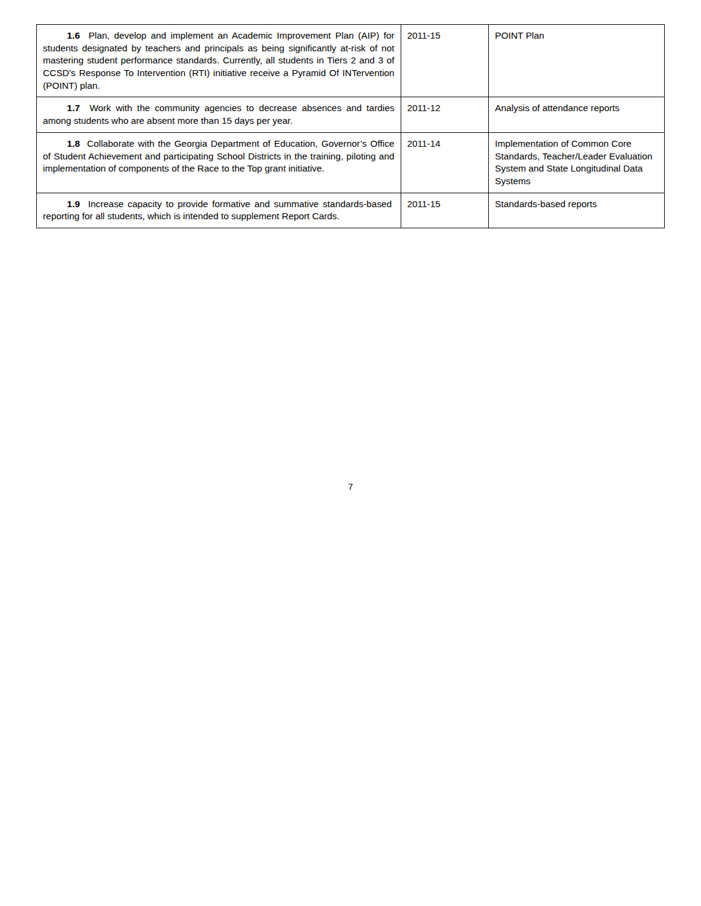| 1.6 Plan, develop and implement an Academic Improvement Plan (AIP) for students designated by teachers and principals as being significantly at-risk of not mastering student performance standards. Currently, all students in Tiers 2 and 3 of CCSD's Response To Intervention (RTI) initiative receive a Pyramid Of INTervention (POINT) plan. | 2011-15 | POINT Plan |
| 1.7 Work with the community agencies to decrease absences and tardies among students who are absent more than 15 days per year. | 2011-12 | Analysis of attendance reports |
| 1.8 Collaborate with the Georgia Department of Education, Governor’s Office of Student Achievement and participating School Districts in the training, piloting and implementation of components of the Race to the Top grant initiative. | 2011-14 | Implementation of Common Core Standards, Teacher/Leader Evaluation System and State Longitudinal Data Systems |
| 1.9 Increase capacity to provide formative and summative standards-based reporting for all students, which is intended to supplement Report Cards. | 2011-15 | Standards-based reports |
7